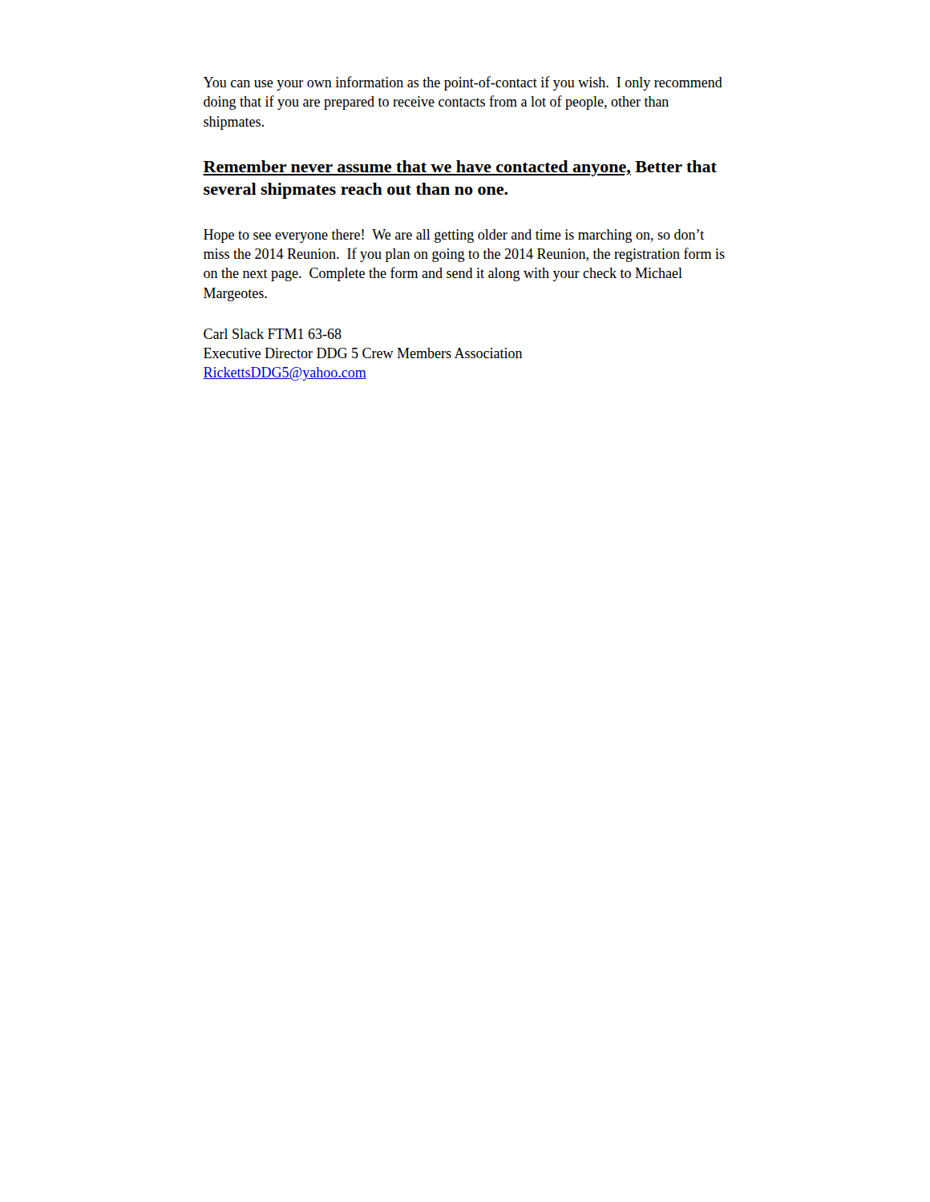You can use your own information as the point-of-contact if you wish. I only recommend doing that if you are prepared to receive contacts from a lot of people, other than shipmates.
Remember never assume that we have contacted anyone, Better that several shipmates reach out than no one.
Hope to see everyone there! We are all getting older and time is marching on, so don’t miss the 2014 Reunion. If you plan on going to the 2014 Reunion, the registration form is on the next page. Complete the form and send it along with your check to Michael Margeotes.
Carl Slack FTM1 63-68
Executive Director DDG 5 Crew Members Association
RickettsDDG5@yahoo.com